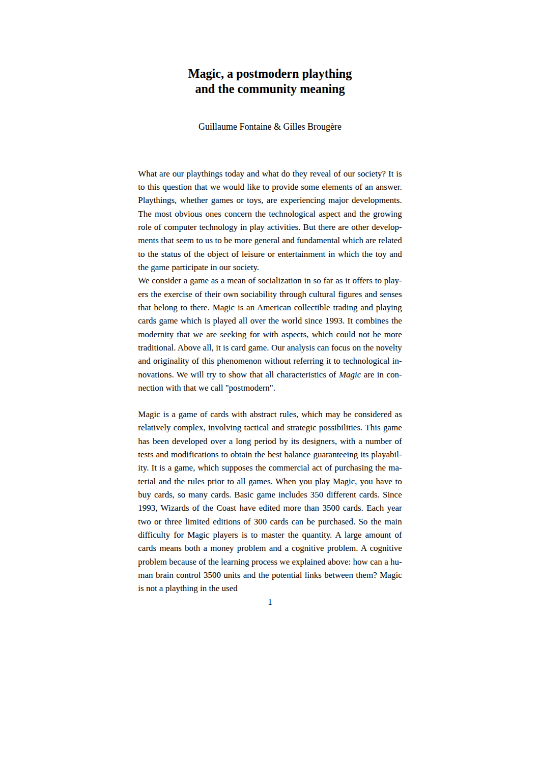Magic, a postmodern plaything
and the community meaning
Guillaume Fontaine & Gilles Brougère
What are our playthings today and what do they reveal of our society? It is to this question that we would like to provide some elements of an answer. Playthings, whether games or toys, are experiencing major developments. The most obvious ones concern the technological aspect and the growing role of computer technology in play activities. But there are other developments that seem to us to be more general and fundamental which are related to the status of the object of leisure or entertainment in which the toy and the game participate in our society.
We consider a game as a mean of socialization in so far as it offers to players the exercise of their own sociability through cultural figures and senses that belong to there. Magic is an American collectible trading and playing cards game which is played all over the world since 1993. It combines the modernity that we are seeking for with aspects, which could not be more traditional. Above all, it is card game. Our analysis can focus on the novelty and originality of this phenomenon without referring it to technological innovations. We will try to show that all characteristics of Magic are in connection with that we call "postmodern".
Magic is a game of cards with abstract rules, which may be considered as relatively complex, involving tactical and strategic possibilities. This game has been developed over a long period by its designers, with a number of tests and modifications to obtain the best balance guaranteeing its playability. It is a game, which supposes the commercial act of purchasing the material and the rules prior to all games. When you play Magic, you have to buy cards, so many cards. Basic game includes 350 different cards. Since 1993, Wizards of the Coast have edited more than 3500 cards. Each year two or three limited editions of 300 cards can be purchased. So the main difficulty for Magic players is to master the quantity. A large amount of cards means both a money problem and a cognitive problem. A cognitive problem because of the learning process we explained above: how can a human brain control 3500 units and the potential links between them? Magic is not a plaything in the used
1